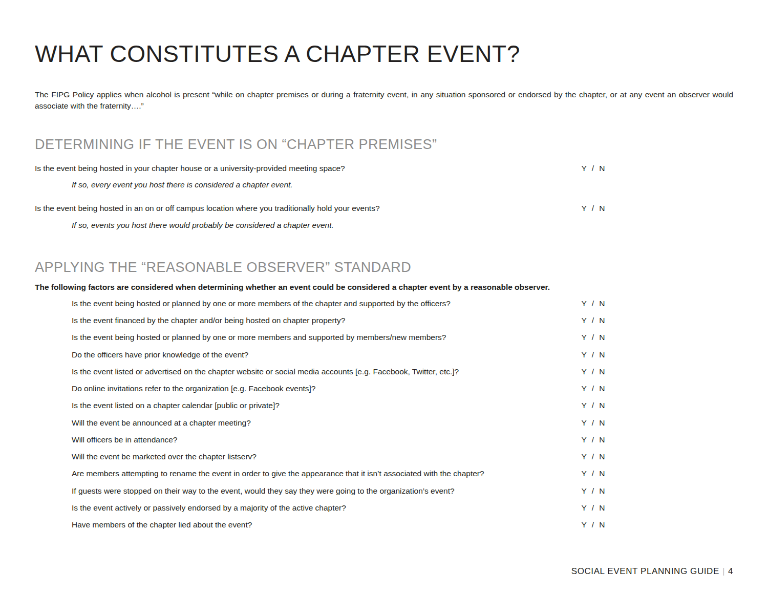What Constitutes a Chapter Event?
The FIPG Policy applies when alcohol is present “while on chapter premises or during a fraternity event, in any situation sponsored or endorsed by the chapter, or at any event an observer would associate with the fraternity….”
Determining if the Event is on “Chapter Premises”
Is the event being hosted in your chapter house or a university-provided meeting space? Y / N
If so, every event you host there is considered a chapter event.
Is the event being hosted in an on or off campus location where you traditionally hold your events? Y / N
If so, events you host there would probably be considered a chapter event.
Applying the “Reasonable Observer” Standard
The following factors are considered when determining whether an event could be considered a chapter event by a reasonable observer.
Is the event being hosted or planned by one or more members of the chapter and supported by the officers? Y / N
Is the event financed by the chapter and/or being hosted on chapter property? Y / N
Is the event being hosted or planned by one or more members and supported by members/new members? Y / N
Do the officers have prior knowledge of the event? Y / N
Is the event listed or advertised on the chapter website or social media accounts [e.g. Facebook, Twitter, etc.]? Y / N
Do online invitations refer to the organization [e.g. Facebook events]? Y / N
Is the event listed on a chapter calendar [public or private]? Y / N
Will the event be announced at a chapter meeting? Y / N
Will officers be in attendance? Y / N
Will the event be marketed over the chapter listserv? Y / N
Are members attempting to rename the event in order to give the appearance that it isn’t associated with the chapter? Y / N
If guests were stopped on their way to the event, would they say they were going to the organization’s event? Y / N
Is the event actively or passively endorsed by a majority of the active chapter? Y / N
Have members of the chapter lied about the event? Y / N
Social Event Planning Guide|4